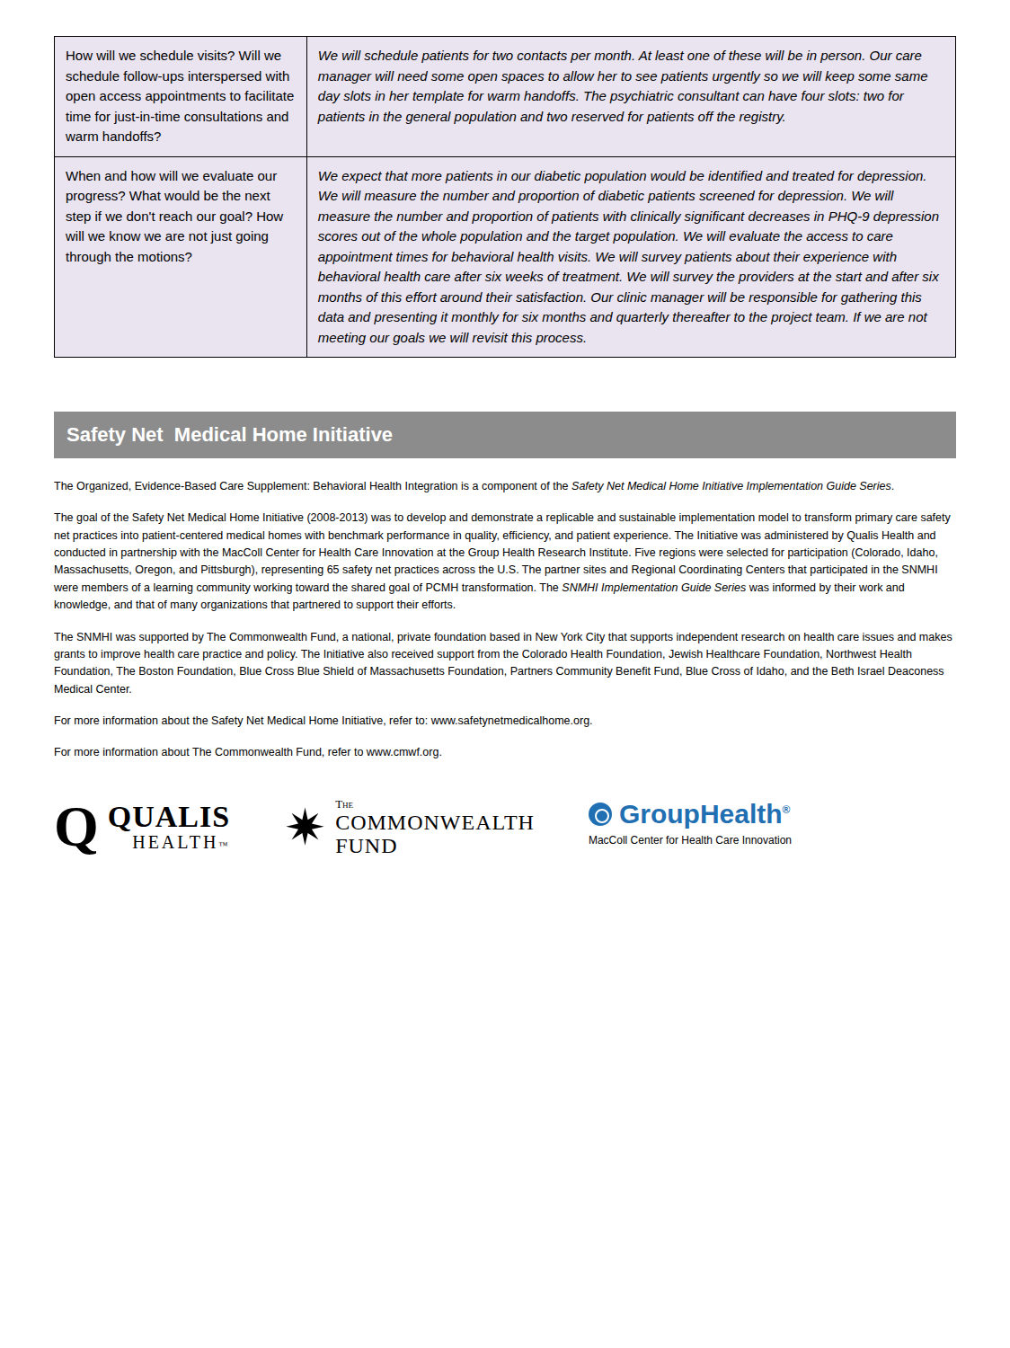| How will we schedule visits? Will we schedule follow-ups interspersed with open access appointments to facilitate time for just-in-time consultations and warm handoffs? | We will schedule patients for two contacts per month. At least one of these will be in person. Our care manager will need some open spaces to allow her to see patients urgently so we will keep some same day slots in her template for warm handoffs. The psychiatric consultant can have four slots: two for patients in the general population and two reserved for patients off the registry. |
| When and how will we evaluate our progress? What would be the next step if we don't reach our goal? How will we know we are not just going through the motions? | We expect that more patients in our diabetic population would be identified and treated for depression. We will measure the number and proportion of diabetic patients screened for depression. We will measure the number and proportion of patients with clinically significant decreases in PHQ-9 depression scores out of the whole population and the target population. We will evaluate the access to care appointment times for behavioral health visits. We will survey patients about their experience with behavioral health care after six weeks of treatment. We will survey the providers at the start and after six months of this effort around their satisfaction. Our clinic manager will be responsible for gathering this data and presenting it monthly for six months and quarterly thereafter to the project team. If we are not meeting our goals we will revisit this process. |
Safety Net Medical Home Initiative
The Organized, Evidence-Based Care Supplement: Behavioral Health Integration is a component of the Safety Net Medical Home Initiative Implementation Guide Series.
The goal of the Safety Net Medical Home Initiative (2008-2013) was to develop and demonstrate a replicable and sustainable implementation model to transform primary care safety net practices into patient-centered medical homes with benchmark performance in quality, efficiency, and patient experience. The Initiative was administered by Qualis Health and conducted in partnership with the MacColl Center for Health Care Innovation at the Group Health Research Institute. Five regions were selected for participation (Colorado, Idaho, Massachusetts, Oregon, and Pittsburgh), representing 65 safety net practices across the U.S. The partner sites and Regional Coordinating Centers that participated in the SNMHI were members of a learning community working toward the shared goal of PCMH transformation. The SNMHI Implementation Guide Series was informed by their work and knowledge, and that of many organizations that partnered to support their efforts.
The SNMHI was supported by The Commonwealth Fund, a national, private foundation based in New York City that supports independent research on health care issues and makes grants to improve health care practice and policy. The Initiative also received support from the Colorado Health Foundation, Jewish Healthcare Foundation, Northwest Health Foundation, The Boston Foundation, Blue Cross Blue Shield of Massachusetts Foundation, Partners Community Benefit Fund, Blue Cross of Idaho, and the Beth Israel Deaconess Medical Center.
For more information about the Safety Net Medical Home Initiative, refer to: www.safetynetmedicalhome.org.
For more information about The Commonwealth Fund, refer to www.cmwf.org.
Q
QUALIS
HEALTH™
✷
The
COMMONWEALTH
FUND
GroupHealth®
MacColl Center for Health Care Innovation